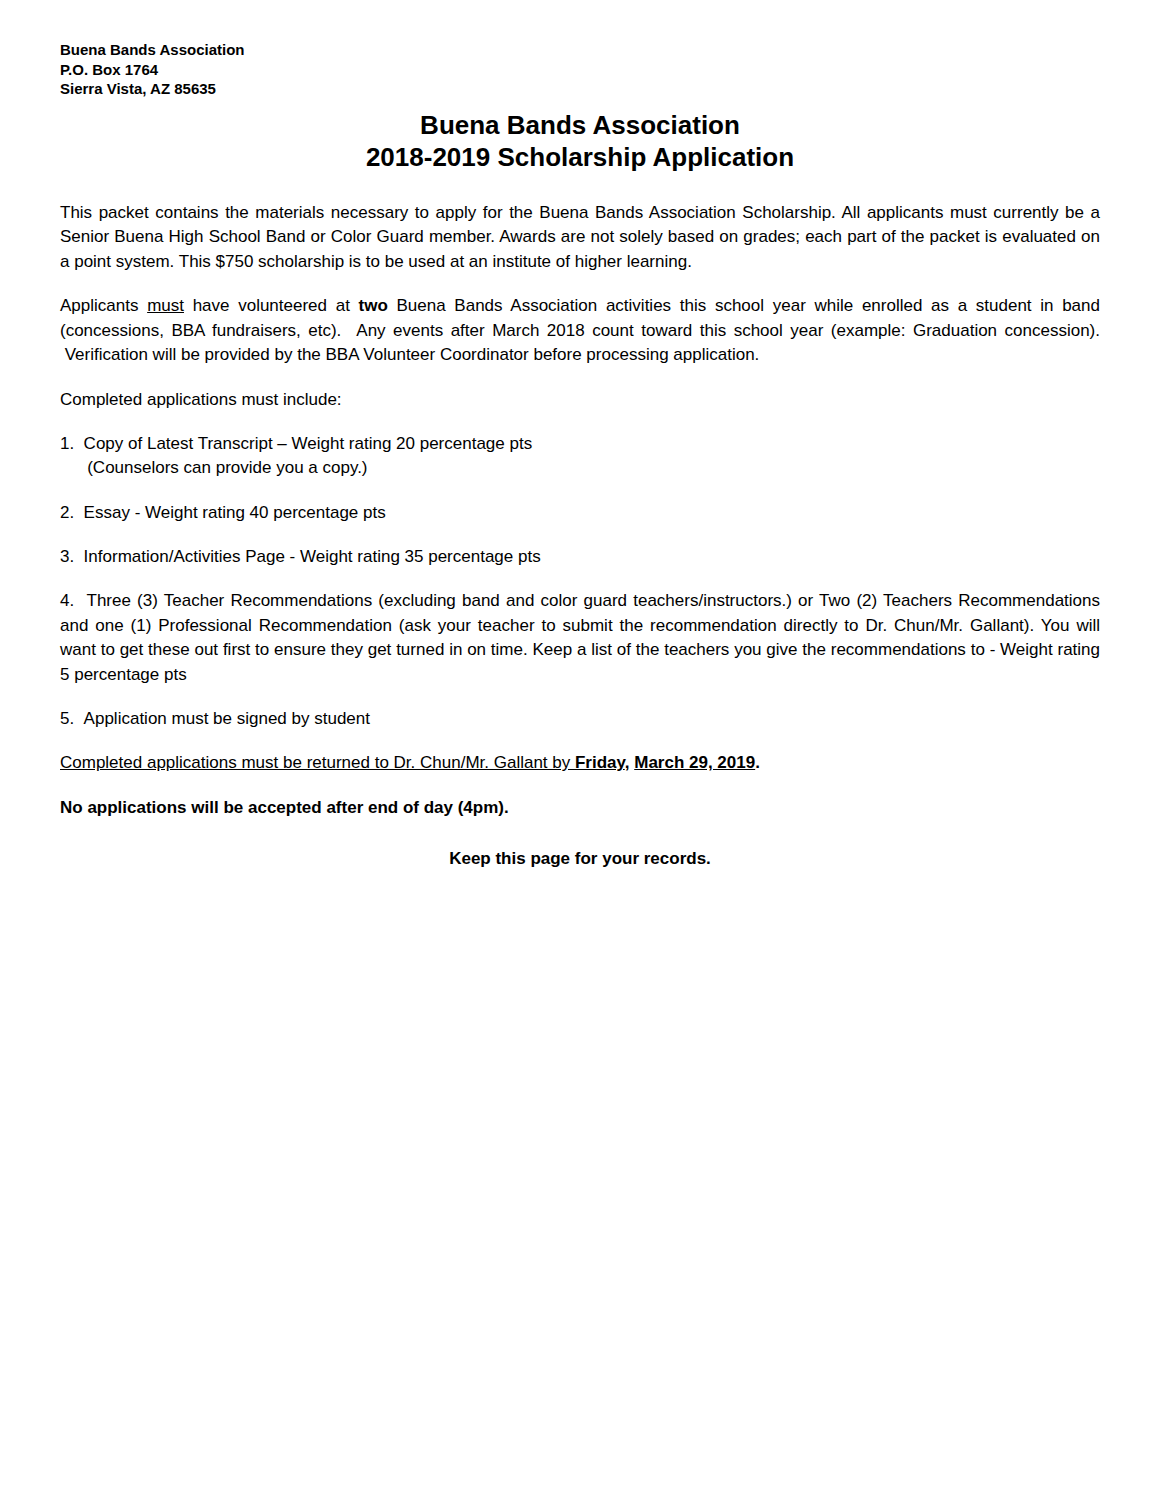Buena Bands Association
P.O. Box 1764
Sierra Vista, AZ 85635
Buena Bands Association2018-2019 Scholarship Application
This packet contains the materials necessary to apply for the Buena Bands Association Scholarship. All applicants must currently be a Senior Buena High School Band or Color Guard member. Awards are not solely based on grades; each part of the packet is evaluated on a point system. This $750 scholarship is to be used at an institute of higher learning.
Applicants must have volunteered at two Buena Bands Association activities this school year while enrolled as a student in band (concessions, BBA fundraisers, etc). Any events after March 2018 count toward this school year (example: Graduation concession). Verification will be provided by the BBA Volunteer Coordinator before processing application.
Completed applications must include:
1. Copy of Latest Transcript – Weight rating 20 percentage pts
(Counselors can provide you a copy.)
2. Essay - Weight rating 40 percentage pts
3. Information/Activities Page - Weight rating 35 percentage pts
4. Three (3) Teacher Recommendations (excluding band and color guard teachers/instructors.) or Two (2) Teachers Recommendations and one (1) Professional Recommendation (ask your teacher to submit the recommendation directly to Dr. Chun/Mr. Gallant). You will want to get these out first to ensure they get turned in on time. Keep a list of the teachers you give the recommendations to - Weight rating 5 percentage pts
5. Application must be signed by student
Completed applications must be returned to Dr. Chun/Mr. Gallant by Friday, March 29, 2019.
No applications will be accepted after end of day (4pm).
Keep this page for your records.